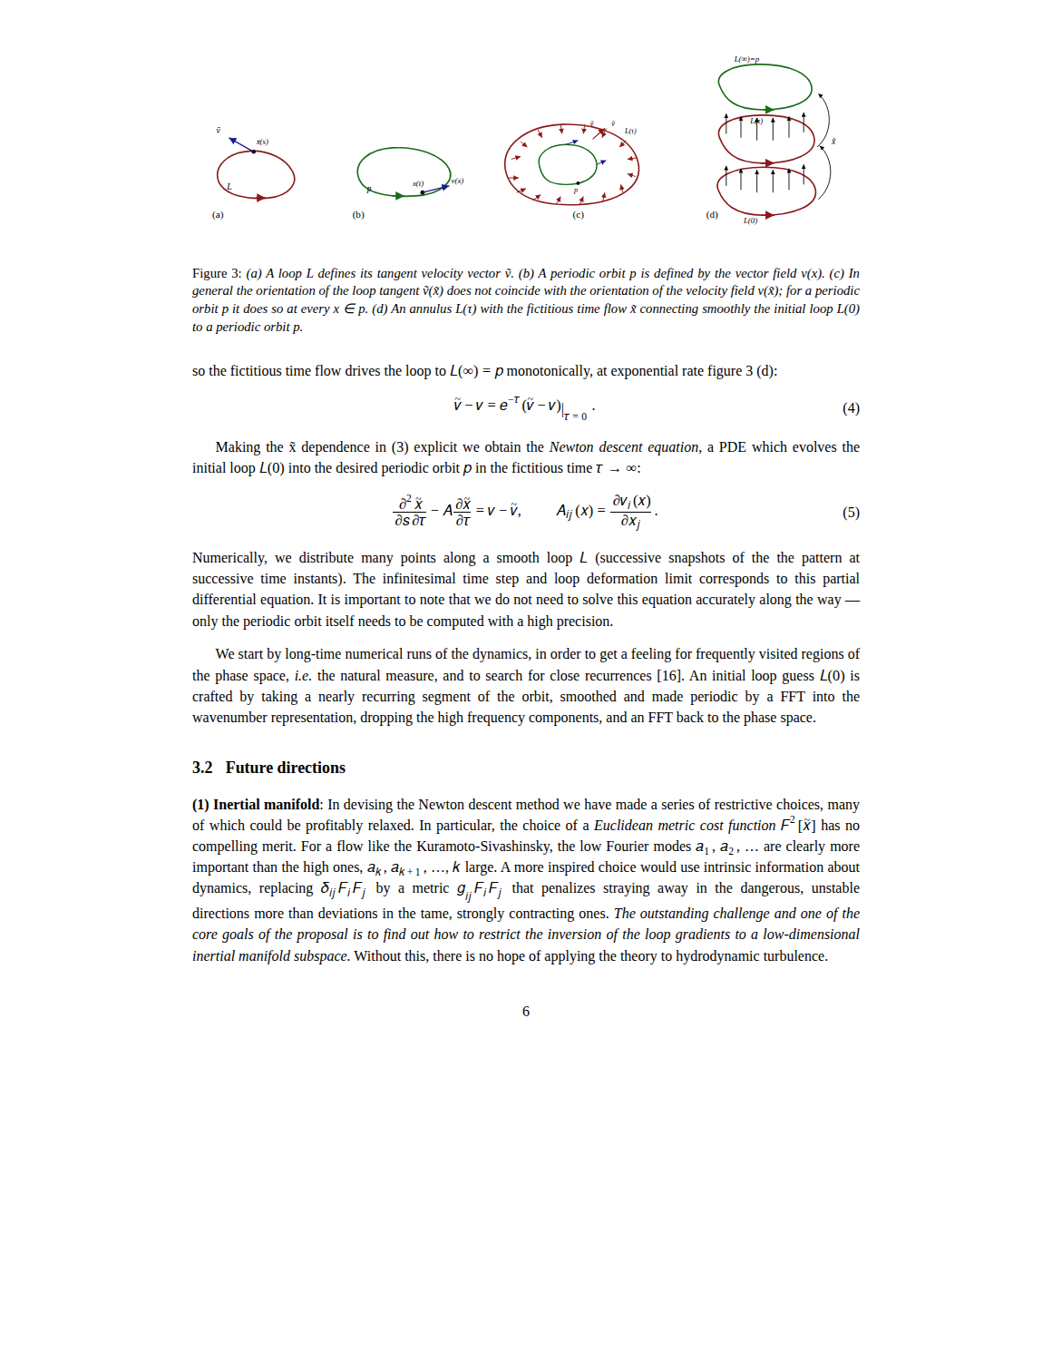ṽ x̃(s) L (a) p x(t) v(x) (b) p ṽ ṽ L(τ) (c) L(∞)=p L(τ) L(0) x̃ (d)
Figure 3: (a) A loop L defines its tangent velocity vector ṽ. (b) A periodic orbit p is defined by the vector field v(x). (c) In general the orientation of the loop tangent ṽ(x̃) does not coincide with the orientation of the velocity field v(x̃); for a periodic orbit p it does so at every x ∈ p. (d) An annulus L(τ) with the fictitious time flow x̃ connecting smoothly the initial loop L(0) to a periodic orbit p.
so the fictitious time flow drives the loop to L(∞)=p monotonically, at exponential rate figure 3 (d):
v~ − v = e−τ ( v~ − v ) |τ=0 .
(4)
Making the x̃ dependence in (3) explicit we obtain the Newton descent equation, a PDE which evolves the initial loop L(0) into the desired periodic orbit p in the fictitious time τ→∞:
∂2x~ ∂s∂τ − A ∂x~ ∂τ = v − v~ , Aij (x) = ∂vi(x) ∂xj .
(5)
Numerically, we distribute many points along a smooth loop L (successive snapshots of the the pattern at successive time instants). The infinitesimal time step and loop deformation limit corresponds to this partial differential equation. It is important to note that we do not need to solve this equation accurately along the way — only the periodic orbit itself needs to be computed with a high precision.
We start by long-time numerical runs of the dynamics, in order to get a feeling for frequently visited regions of the phase space, i.e. the natural measure, and to search for close recurrences [16]. An initial loop guess L(0) is crafted by taking a nearly recurring segment of the orbit, smoothed and made periodic by a FFT into the wavenumber representation, dropping the high frequency components, and an FFT back to the phase space.
3.2 Future directions
(1) Inertial manifold: In devising the Newton descent method we have made a series of restrictive choices, many of which could be profitably relaxed. In particular, the choice of a Euclidean metric cost function F2[x~] has no compelling merit. For a flow like the Kuramoto-Sivashinsky, the low Fourier modes a1, a2, … are clearly more important than the high ones, ak, ak+1, …, k large. A more inspired choice would use intrinsic information about dynamics, replacing δijFiFj by a metric gijFiFj that penalizes straying away in the dangerous, unstable directions more than deviations in the tame, strongly contracting ones. The outstanding challenge and one of the core goals of the proposal is to find out how to restrict the inversion of the loop gradients to a low-dimensional inertial manifold subspace. Without this, there is no hope of applying the theory to hydrodynamic turbulence.
6